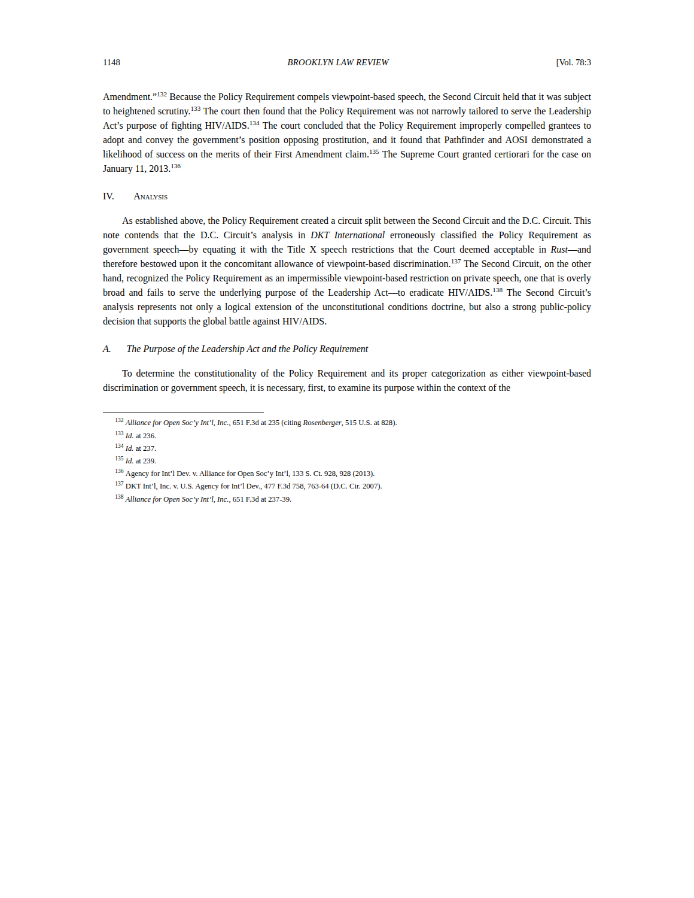1148 BROOKLYN LAW REVIEW [Vol. 78:3
Amendment.”132 Because the Policy Requirement compels viewpoint-based speech, the Second Circuit held that it was subject to heightened scrutiny.133 The court then found that the Policy Requirement was not narrowly tailored to serve the Leadership Act’s purpose of fighting HIV/AIDS.134 The court concluded that the Policy Requirement improperly compelled grantees to adopt and convey the government’s position opposing prostitution, and it found that Pathfinder and AOSI demonstrated a likelihood of success on the merits of their First Amendment claim.135 The Supreme Court granted certiorari for the case on January 11, 2013.136
IV. Analysis
As established above, the Policy Requirement created a circuit split between the Second Circuit and the D.C. Circuit. This note contends that the D.C. Circuit’s analysis in DKT International erroneously classified the Policy Requirement as government speech—by equating it with the Title X speech restrictions that the Court deemed acceptable in Rust—and therefore bestowed upon it the concomitant allowance of viewpoint-based discrimination.137 The Second Circuit, on the other hand, recognized the Policy Requirement as an impermissible viewpoint-based restriction on private speech, one that is overly broad and fails to serve the underlying purpose of the Leadership Act—to eradicate HIV/AIDS.138 The Second Circuit’s analysis represents not only a logical extension of the unconstitutional conditions doctrine, but also a strong public-policy decision that supports the global battle against HIV/AIDS.
A. The Purpose of the Leadership Act and the Policy Requirement
To determine the constitutionality of the Policy Requirement and its proper categorization as either viewpoint-based discrimination or government speech, it is necessary, first, to examine its purpose within the context of the
Alliance for Open Soc’y Int’l, Inc., 651 F.3d at 235 (citing Rosenberger, 515 U.S. at 828).
Id. at 236.
Id. at 237.
Id. at 239.
Agency for Int’l Dev. v. Alliance for Open Soc’y Int’l, 133 S. Ct. 928, 928 (2013).
DKT Int’l, Inc. v. U.S. Agency for Int’l Dev., 477 F.3d 758, 763-64 (D.C. Cir. 2007).
Alliance for Open Soc’y Int’l, Inc., 651 F.3d at 237-39.